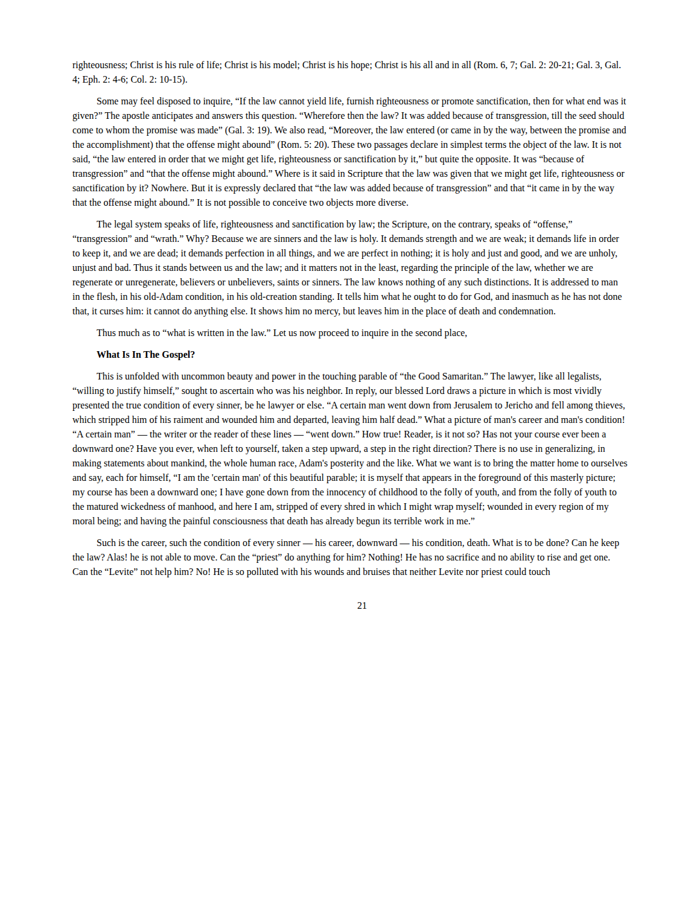righteousness; Christ is his rule of life; Christ is his model; Christ is his hope; Christ is his all and in all (Rom. 6, 7; Gal. 2: 20-21; Gal. 3, Gal. 4; Eph. 2: 4-6; Col. 2: 10-15).
Some may feel disposed to inquire, “If the law cannot yield life, furnish righteousness or promote sanctification, then for what end was it given?” The apostle anticipates and answers this question. “Wherefore then the law? It was added because of transgression, till the seed should come to whom the promise was made” (Gal. 3: 19). We also read, “Moreover, the law entered (or came in by the way, between the promise and the accomplishment) that the offense might abound” (Rom. 5: 20). These two passages declare in simplest terms the object of the law. It is not said, “the law entered in order that we might get life, righteousness or sanctification by it,” but quite the opposite. It was “because of transgression” and “that the offense might abound.” Where is it said in Scripture that the law was given that we might get life, righteousness or sanctification by it? Nowhere. But it is expressly declared that “the law was added because of transgression” and that “it came in by the way that the offense might abound.” It is not possible to conceive two objects more diverse.
The legal system speaks of life, righteousness and sanctification by law; the Scripture, on the contrary, speaks of “offense,” “transgression” and “wrath.” Why? Because we are sinners and the law is holy. It demands strength and we are weak; it demands life in order to keep it, and we are dead; it demands perfection in all things, and we are perfect in nothing; it is holy and just and good, and we are unholy, unjust and bad. Thus it stands between us and the law; and it matters not in the least, regarding the principle of the law, whether we are regenerate or unregenerate, believers or unbelievers, saints or sinners. The law knows nothing of any such distinctions. It is addressed to man in the flesh, in his old-Adam condition, in his old-creation standing. It tells him what he ought to do for God, and inasmuch as he has not done that, it curses him: it cannot do anything else. It shows him no mercy, but leaves him in the place of death and condemnation.
Thus much as to “what is written in the law.” Let us now proceed to inquire in the second place,
What Is In The Gospel?
This is unfolded with uncommon beauty and power in the touching parable of “the Good Samaritan.” The lawyer, like all legalists, “willing to justify himself,” sought to ascertain who was his neighbor. In reply, our blessed Lord draws a picture in which is most vividly presented the true condition of every sinner, be he lawyer or else. “A certain man went down from Jerusalem to Jericho and fell among thieves, which stripped him of his raiment and wounded him and departed, leaving him half dead.” What a picture of man's career and man's condition! “A certain man” — the writer or the reader of these lines — “went down.” How true! Reader, is it not so? Has not your course ever been a downward one? Have you ever, when left to yourself, taken a step upward, a step in the right direction? There is no use in generalizing, in making statements about mankind, the whole human race, Adam's posterity and the like. What we want is to bring the matter home to ourselves and say, each for himself, “I am the 'certain man' of this beautiful parable; it is myself that appears in the foreground of this masterly picture; my course has been a downward one; I have gone down from the innocency of childhood to the folly of youth, and from the folly of youth to the matured wickedness of manhood, and here I am, stripped of every shred in which I might wrap myself; wounded in every region of my moral being; and having the painful consciousness that death has already begun its terrible work in me.”
Such is the career, such the condition of every sinner — his career, downward — his condition, death. What is to be done? Can he keep the law? Alas! he is not able to move. Can the “priest” do anything for him? Nothing! He has no sacrifice and no ability to rise and get one. Can the “Levite” not help him? No! He is so polluted with his wounds and bruises that neither Levite nor priest could touch
21